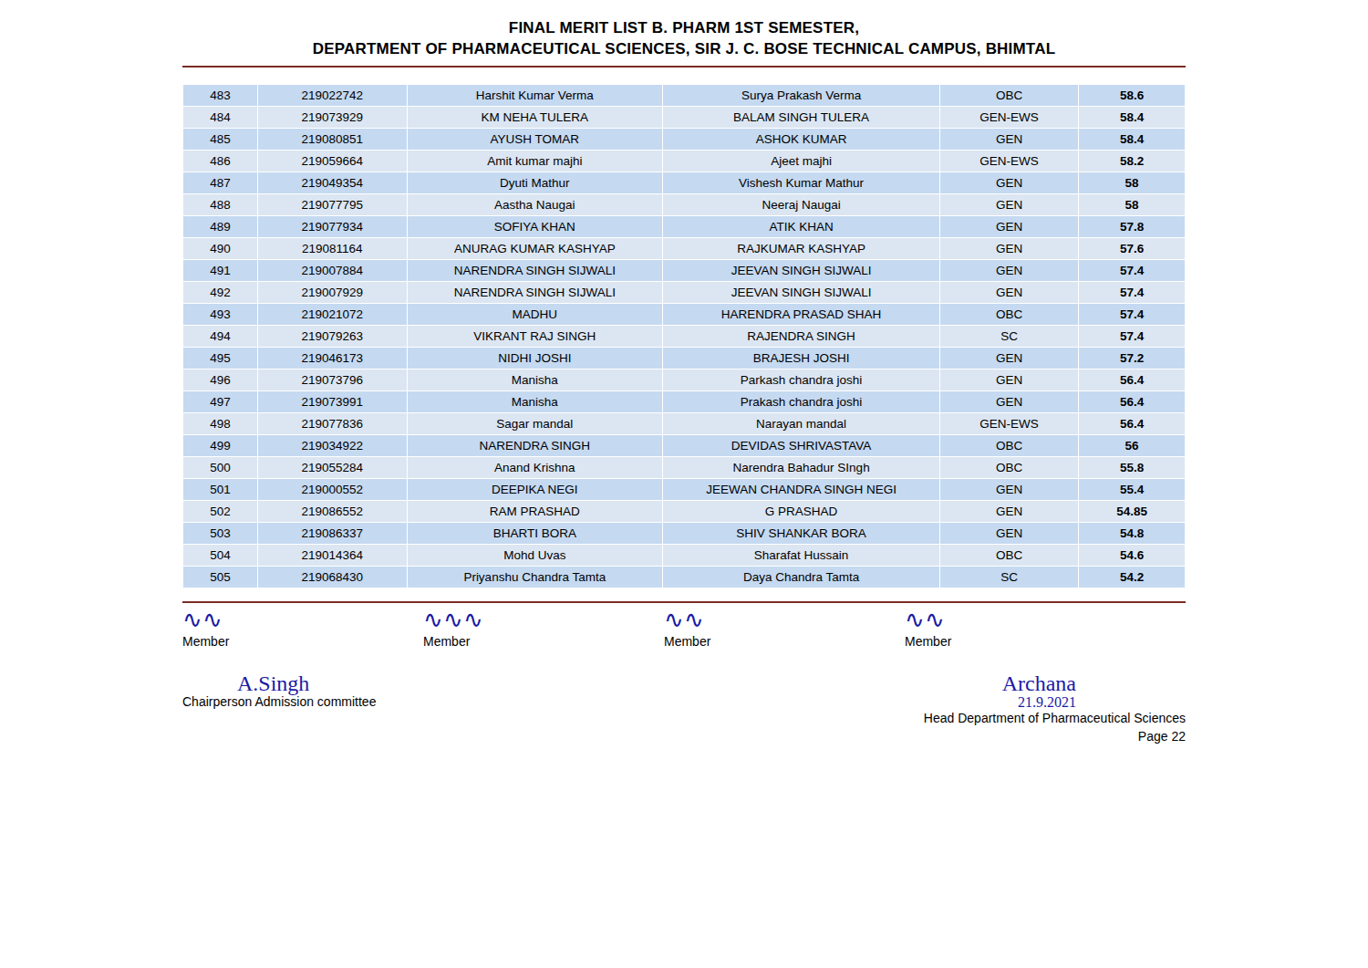FINAL MERIT LIST B. PHARM 1ST SEMESTER,
DEPARTMENT OF PHARMACEUTICAL SCIENCES, SIR J. C. BOSE TECHNICAL CAMPUS, BHIMTAL
| 483 | 219022742 | Harshit Kumar Verma | Surya Prakash Verma | OBC | 58.6 |
| 484 | 219073929 | KM NEHA TULERA | BALAM SINGH TULERA | GEN-EWS | 58.4 |
| 485 | 219080851 | AYUSH TOMAR | ASHOK KUMAR | GEN | 58.4 |
| 486 | 219059664 | Amit kumar majhi | Ajeet majhi | GEN-EWS | 58.2 |
| 487 | 219049354 | Dyuti Mathur | Vishesh Kumar Mathur | GEN | 58 |
| 488 | 219077795 | Aastha Naugai | Neeraj Naugai | GEN | 58 |
| 489 | 219077934 | SOFIYA KHAN | ATIK KHAN | GEN | 57.8 |
| 490 | 219081164 | ANURAG KUMAR KASHYAP | RAJKUMAR KASHYAP | GEN | 57.6 |
| 491 | 219007884 | NARENDRA SINGH SIJWALI | JEEVAN SINGH SIJWALI | GEN | 57.4 |
| 492 | 219007929 | NARENDRA SINGH SIJWALI | JEEVAN SINGH SIJWALI | GEN | 57.4 |
| 493 | 219021072 | MADHU | HARENDRA PRASAD SHAH | OBC | 57.4 |
| 494 | 219079263 | VIKRANT RAJ SINGH | RAJENDRA SINGH | SC | 57.4 |
| 495 | 219046173 | NIDHI JOSHI | BRAJESH JOSHI | GEN | 57.2 |
| 496 | 219073796 | Manisha | Parkash chandra joshi | GEN | 56.4 |
| 497 | 219073991 | Manisha | Prakash chandra joshi | GEN | 56.4 |
| 498 | 219077836 | Sagar mandal | Narayan mandal | GEN-EWS | 56.4 |
| 499 | 219034922 | NARENDRA SINGH | DEVIDAS SHRIVASTAVA | OBC | 56 |
| 500 | 219055284 | Anand Krishna | Narendra Bahadur SIngh | OBC | 55.8 |
| 501 | 219000552 | DEEPIKA NEGI | JEEWAN CHANDRA SINGH NEGI | GEN | 55.4 |
| 502 | 219086552 | RAM PRASHAD | G PRASHAD | GEN | 54.85 |
| 503 | 219086337 | BHARTI BORA | SHIV SHANKAR BORA | GEN | 54.8 |
| 504 | 219014364 | Mohd Uvas | Sharafat Hussain | OBC | 54.6 |
| 505 | 219068430 | Priyanshu Chandra Tamta | Daya Chandra Tamta | SC | 54.2 |
∿∿
Member
∿∿∿
Member
∿∿
Member
∿∿
Member
A.Singh
Chairperson Admission committee
Archana
21.9.2021
Head Department of Pharmaceutical Sciences
Page 22